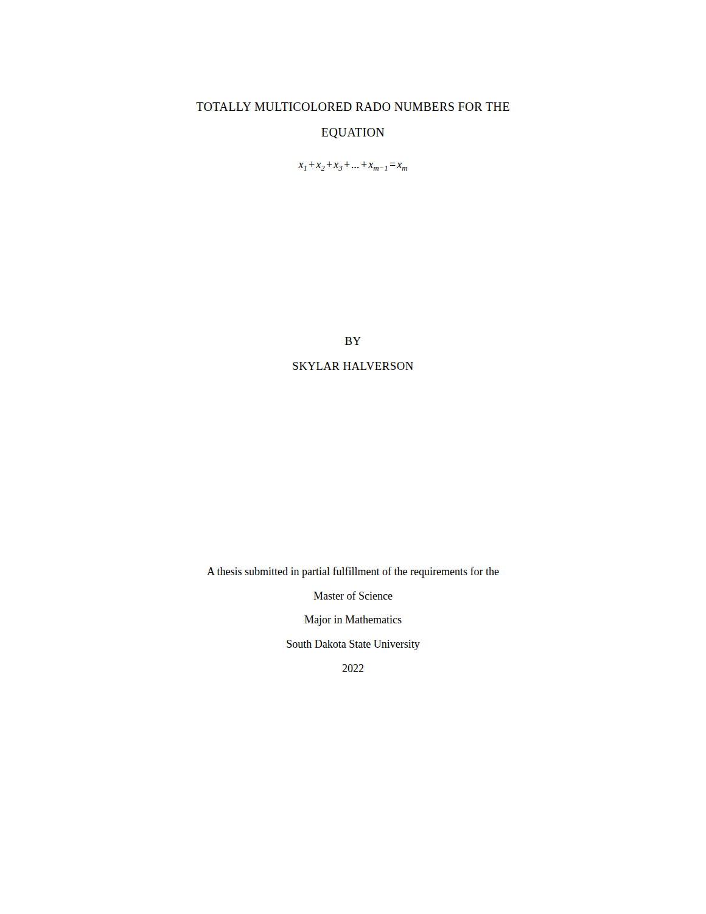Totally Multicolored Rado Numbers for the Equation
x1+x2+x3+...+xm−1=xm
BY
SKYLAR HALVERSON
A thesis submitted in partial fulfillment of the requirements for the
Master of Science
Major in Mathematics
South Dakota State University
2022